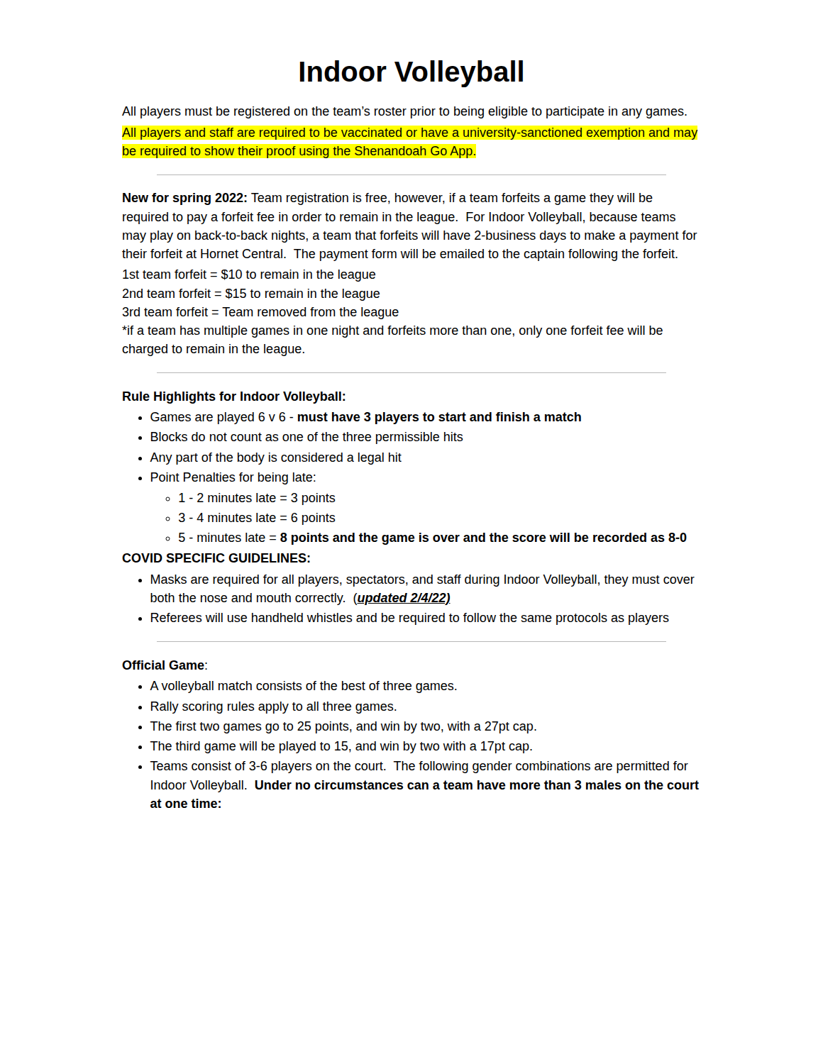Indoor Volleyball
All players must be registered on the team’s roster prior to being eligible to participate in any games.
All players and staff are required to be vaccinated or have a university-sanctioned exemption and may be required to show their proof using the Shenandoah Go App.
New for spring 2022: Team registration is free, however, if a team forfeits a game they will be required to pay a forfeit fee in order to remain in the league. For Indoor Volleyball, because teams may play on back-to-back nights, a team that forfeits will have 2-business days to make a payment for their forfeit at Hornet Central. The payment form will be emailed to the captain following the forfeit.
1st team forfeit = $10 to remain in the league
2nd team forfeit = $15 to remain in the league
3rd team forfeit = Team removed from the league
*if a team has multiple games in one night and forfeits more than one, only one forfeit fee will be charged to remain in the league.
Rule Highlights for Indoor Volleyball:
Games are played 6 v 6 - must have 3 players to start and finish a match
Blocks do not count as one of the three permissible hits
Any part of the body is considered a legal hit
Point Penalties for being late:
1 - 2 minutes late = 3 points
3 - 4 minutes late = 6 points
5 - minutes late = 8 points and the game is over and the score will be recorded as 8-0
COVID SPECIFIC GUIDELINES:
Masks are required for all players, spectators, and staff during Indoor Volleyball, they must cover both the nose and mouth correctly. (updated 2/4/22)
Referees will use handheld whistles and be required to follow the same protocols as players
Official Game:
A volleyball match consists of the best of three games.
Rally scoring rules apply to all three games.
The first two games go to 25 points, and win by two, with a 27pt cap.
The third game will be played to 15, and win by two with a 17pt cap.
Teams consist of 3-6 players on the court. The following gender combinations are permitted for Indoor Volleyball. Under no circumstances can a team have more than 3 males on the court at one time: